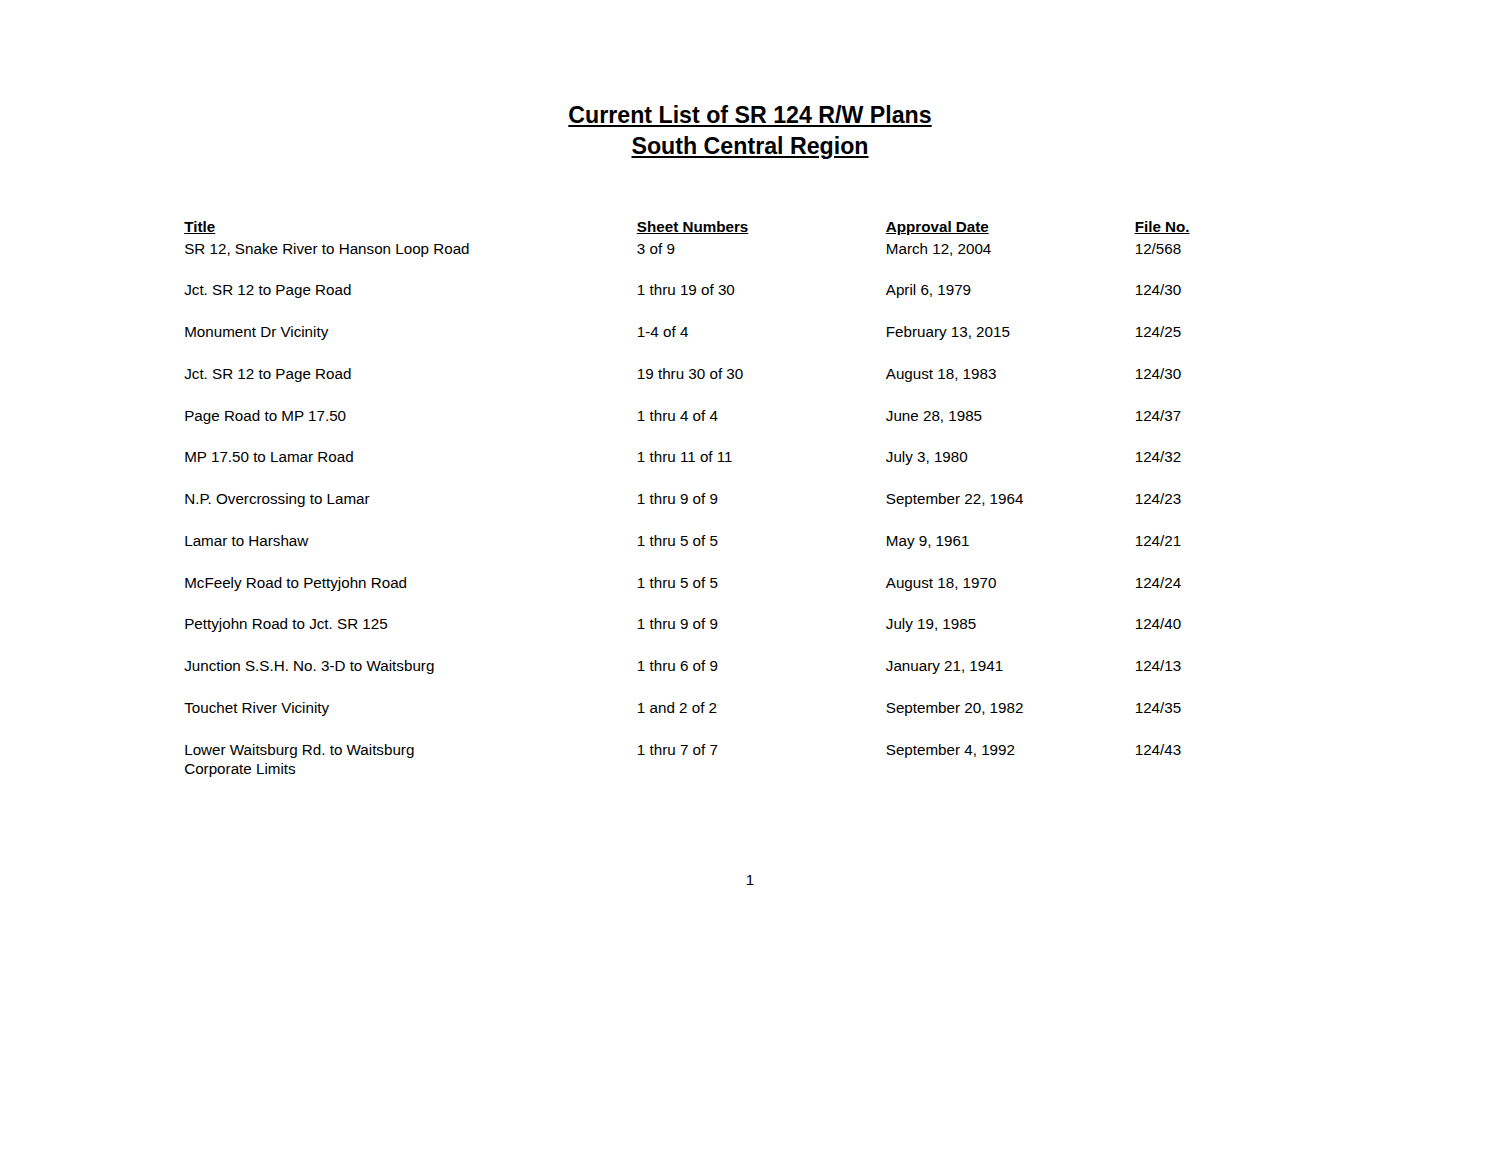Current List of SR 124 R/W Plans
South Central Region
| Title | Sheet Numbers | Approval Date | File No. |
| --- | --- | --- | --- |
| SR 12, Snake River to Hanson Loop Road | 3 of 9 | March 12, 2004 | 12/568 |
| Jct. SR 12 to Page Road | 1 thru 19 of 30 | April 6, 1979 | 124/30 |
| Monument Dr Vicinity | 1-4 of 4 | February 13, 2015 | 124/25 |
| Jct. SR 12 to Page Road | 19 thru 30 of 30 | August 18, 1983 | 124/30 |
| Page Road to MP 17.50 | 1 thru 4 of 4 | June 28, 1985 | 124/37 |
| MP 17.50 to Lamar Road | 1 thru 11 of 11 | July 3, 1980 | 124/32 |
| N.P. Overcrossing to Lamar | 1 thru 9 of 9 | September 22, 1964 | 124/23 |
| Lamar to Harshaw | 1 thru 5 of 5 | May 9, 1961 | 124/21 |
| McFeely Road to Pettyjohn Road | 1 thru 5 of 5 | August 18, 1970 | 124/24 |
| Pettyjohn Road to Jct. SR 125 | 1 thru 9 of 9 | July 19, 1985 | 124/40 |
| Junction S.S.H. No. 3-D to Waitsburg | 1 thru 6 of 9 | January 21, 1941 | 124/13 |
| Touchet River Vicinity | 1 and 2 of 2 | September 20, 1982 | 124/35 |
| Lower Waitsburg Rd. to Waitsburg Corporate Limits | 1 thru 7 of 7 | September 4, 1992 | 124/43 |
1